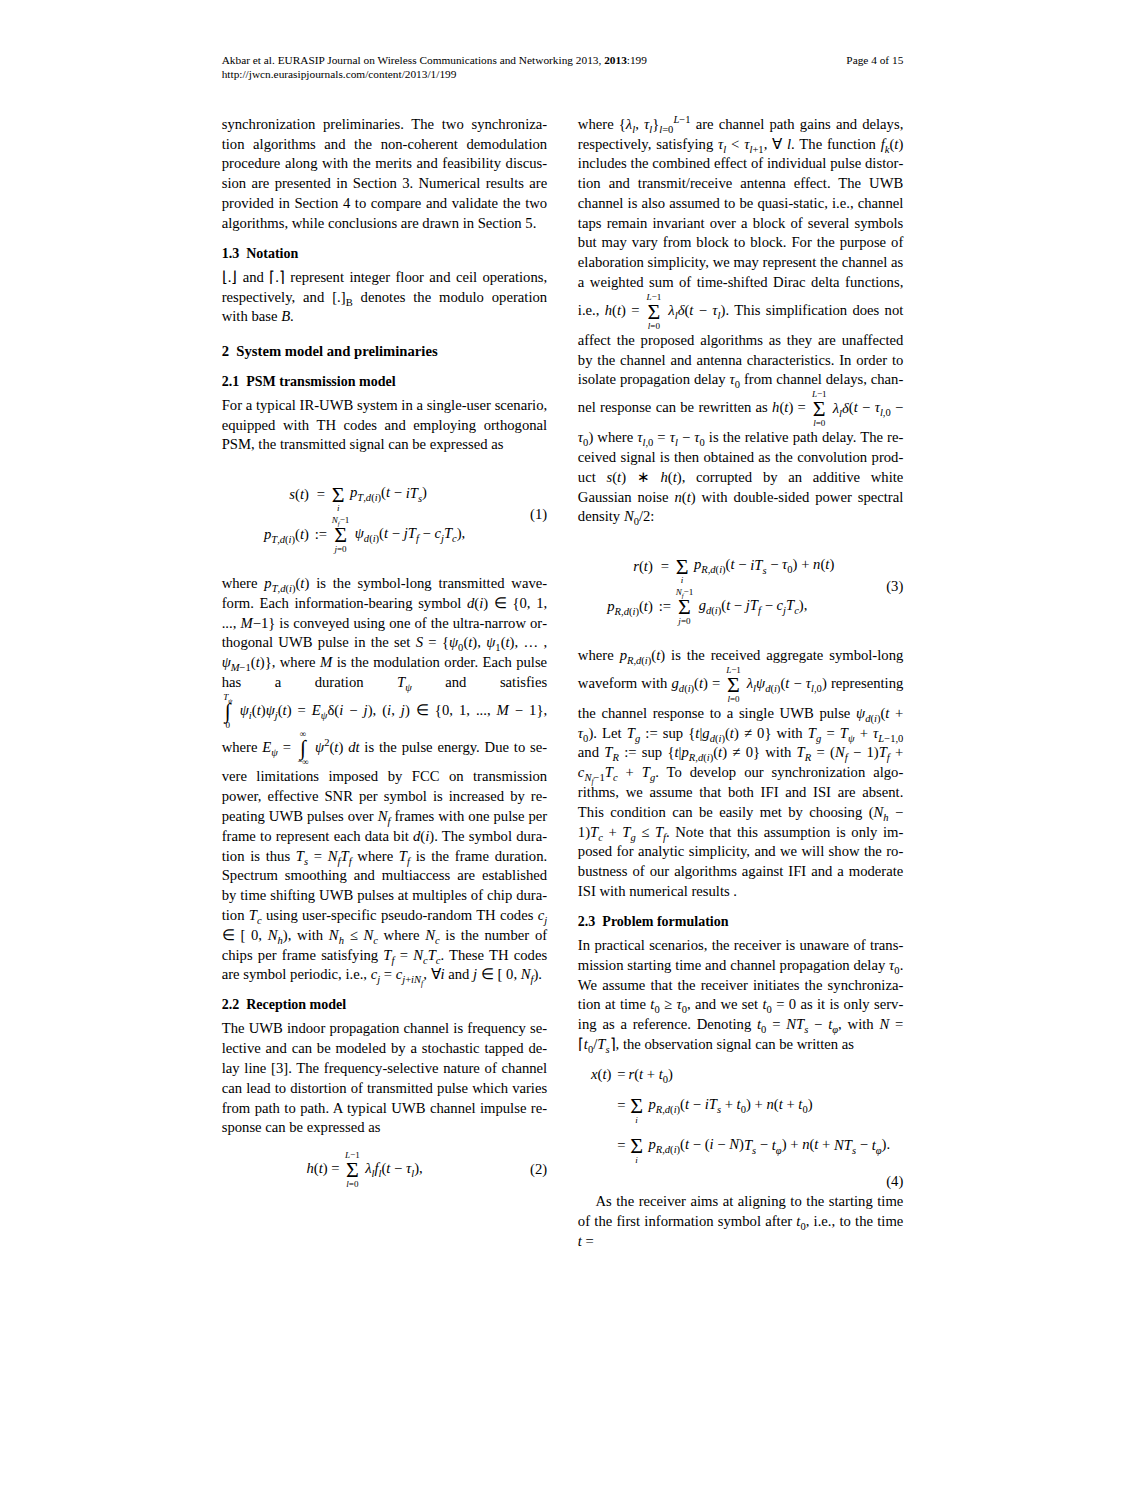Akbar et al. EURASIP Journal on Wireless Communications and Networking 2013, 2013:199
http://jwcn.eurasipjournals.com/content/2013/1/199
Page 4 of 15
synchronization preliminaries. The two synchronization algorithms and the non-coherent demodulation procedure along with the merits and feasibility discussion are presented in Section 3. Numerical results are provided in Section 4 to compare and validate the two algorithms, while conclusions are drawn in Section 5.
1.3 Notation
⌊.⌋ and ⌈.⌉ represent integer floor and ceil operations, respectively, and [.]B denotes the modulo operation with base B.
2 System model and preliminaries
2.1 PSM transmission model
For a typical IR-UWB system in a single-user scenario, equipped with TH codes and employing orthogonal PSM, the transmitted signal can be expressed as
s(t)
=
Σi pT,d(i)(t − iTs)
pT,d(i)(t)
:=
Nf−1 Σj=0 ψd(i)(t − jTf − cjTc),
(1)
where pT,d(i)(t) is the symbol-long transmitted waveform. Each information-bearing symbol d(i) ∈ {0, 1, ..., M−1} is conveyed using one of the ultra-narrow orthogonal UWB pulse in the set S = {ψ0(t), ψ1(t), … , ψM−1(t)}, where M is the modulation order. Each pulse has a duration Tψ and satisfies Tψ∫0 ψi(t)ψj(t) = Eψδ(i − j), (i, j) ∈ {0, 1, ..., M − 1}, where Eψ = ∞∫−∞ ψ2(t) dt is the pulse energy. Due to severe limitations imposed by FCC on transmission power, effective SNR per symbol is increased by repeating UWB pulses over Nf frames with one pulse per frame to represent each data bit d(i). The symbol duration is thus Ts = NfTf where Tf is the frame duration. Spectrum smoothing and multiaccess are established by time shifting UWB pulses at multiples of chip duration Tc using user-specific pseudo-random TH codes cj ∈ [ 0, Nh), with Nh ≤ Nc where Nc is the number of chips per frame satisfying Tf = NcTc. These TH codes are symbol periodic, i.e., cj = cj+iNf, ∀i and j ∈ [ 0, Nf).
2.2 Reception model
The UWB indoor propagation channel is frequency selective and can be modeled by a stochastic tapped delay line [3]. The frequency-selective nature of channel can lead to distortion of transmitted pulse which varies from path to path. A typical UWB channel impulse response can be expressed as
h(t) = L−1 Σl=0 λlfl(t − τl),
(2)
where {λl, τl}l=0L−1 are channel path gains and delays, respectively, satisfying τl < τl+1, ∀ l. The function fk(t) includes the combined effect of individual pulse distortion and transmit/receive antenna effect. The UWB channel is also assumed to be quasi-static, i.e., channel taps remain invariant over a block of several symbols but may vary from block to block. For the purpose of elaboration simplicity, we may represent the channel as a weighted sum of time-shifted Dirac delta functions, i.e., h(t) = L−1 Σl=0 λlδ(t − τl). This simplification does not affect the proposed algorithms as they are unaffected by the channel and antenna characteristics. In order to isolate propagation delay τ0 from channel delays, channel response can be rewritten as h(t) = L−1 Σl=0 λlδ(t − τl,0 − τ0) where τl,0 = τl − τ0 is the relative path delay. The received signal is then obtained as the convolution product s(t) ∗ h(t), corrupted by an additive white Gaussian noise n(t) with double-sided power spectral density N0/2:
r(t)
=
Σi pR,d(i)(t − iTs − τ0) + n(t)
pR,d(i)(t)
:=
Nf−1 Σj=0 gd(i)(t − jTf − cjTc),
(3)
where pR,d(i)(t) is the received aggregate symbol-long waveform with gd(i)(t) = L−1 Σl=0 λlψd(i)(t − τl,0) representing the channel response to a single UWB pulse ψd(i)(t + τ0). Let Tg := sup {t|gd(i)(t) ≠ 0} with Tg = Tψ + τL−1,0 and TR := sup {t|pR,d(i)(t) ≠ 0} with TR = (Nf − 1)Tf + cNf−1Tc + Tg. To develop our synchronization algorithms, we assume that both IFI and ISI are absent. This condition can be easily met by choosing (Nh − 1)Tc + Tg ≤ Tf. Note that this assumption is only imposed for analytic simplicity, and we will show the robustness of our algorithms against IFI and a moderate ISI with numerical results .
2.3 Problem formulation
In practical scenarios, the receiver is unaware of transmission starting time and channel propagation delay τ0. We assume that the receiver initiates the synchronization at time t0 ≥ τ0, and we set t0 = 0 as it is only serving as a reference. Denoting t0 = NTs − tφ, with N = ⌈t0/Ts⌉, the observation signal can be written as
x(t)
=
r(t + t0)
=
Σi pR,d(i)(t − iTs + t0) + n(t + t0)
=
Σi pR,d(i)(t − (i − N)Ts − tφ) + n(t + NTs − tφ).
(4)
As the receiver aims at aligning to the starting time of the first information symbol after t0, i.e., to the time t =